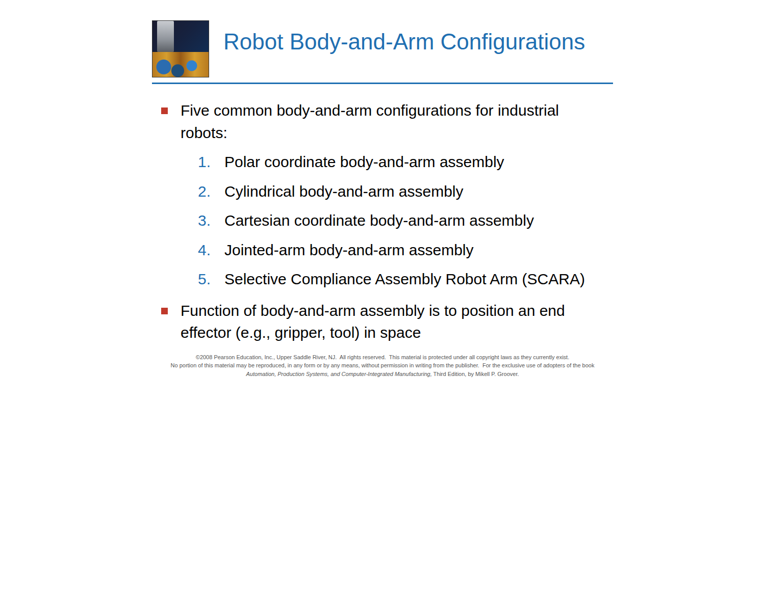Robot Body-and-Arm Configurations
Five common body-and-arm configurations for industrial robots:
Polar coordinate body-and-arm assembly
Cylindrical body-and-arm assembly
Cartesian coordinate body-and-arm assembly
Jointed-arm body-and-arm assembly
Selective Compliance Assembly Robot Arm (SCARA)
Function of body-and-arm assembly is to position an end effector (e.g., gripper, tool) in space
©2008 Pearson Education, Inc., Upper Saddle River, NJ. All rights reserved. This material is protected under all copyright laws as they currently exist.
No portion of this material may be reproduced, in any form or by any means, without permission in writing from the publisher. For the exclusive use of adopters of the book
Automation, Production Systems, and Computer-Integrated Manufacturing, Third Edition, by Mikell P. Groover.